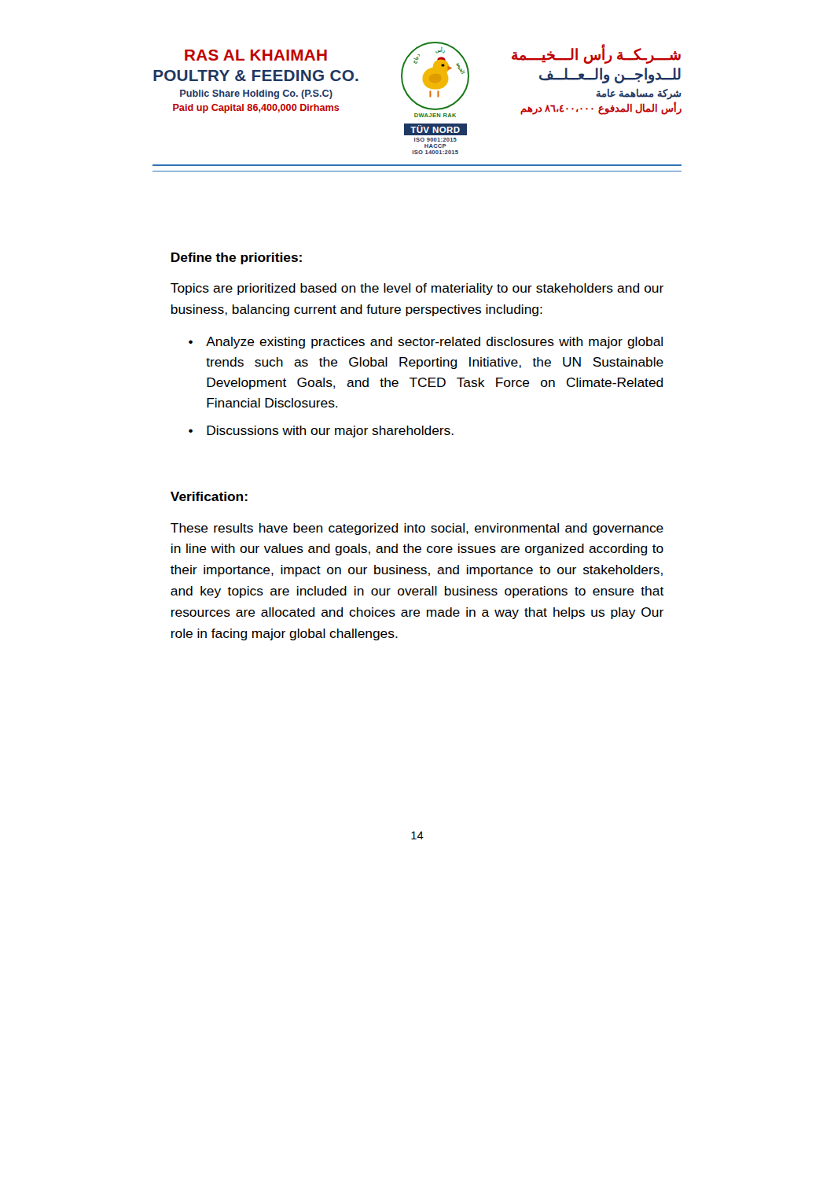RAS AL KHAIMAH
POULTRY & FEEDING CO.
Public Share Holding Co. (P.S.C)
Paid up Capital 86,400,000 Dirhams
دجاج رأس الخيمة
DWAJEN RAK
TÜV NORD
ISO 9001:2015
HACCP
ISO 14001:2015
شـــرـكــة رأس الـــخيـــمة
للــدواجــن والــعــلــف
شركة مساهمة عامة
رأس المال المدفوع ٨٦،٤٠٠،٠٠٠ درهم
Define the priorities:
Topics are prioritized based on the level of materiality to our stakeholders and our business, balancing current and future perspectives including:
Analyze existing practices and sector-related disclosures with major global trends such as the Global Reporting Initiative, the UN Sustainable Development Goals, and the TCED Task Force on Climate-Related Financial Disclosures.
Discussions with our major shareholders.
Verification:
These results have been categorized into social, environmental and governance in line with our values and goals, and the core issues are organized according to their importance, impact on our business, and importance to our stakeholders, and key topics are included in our overall business operations to ensure that resources are allocated and choices are made in a way that helps us play Our role in facing major global challenges.
14